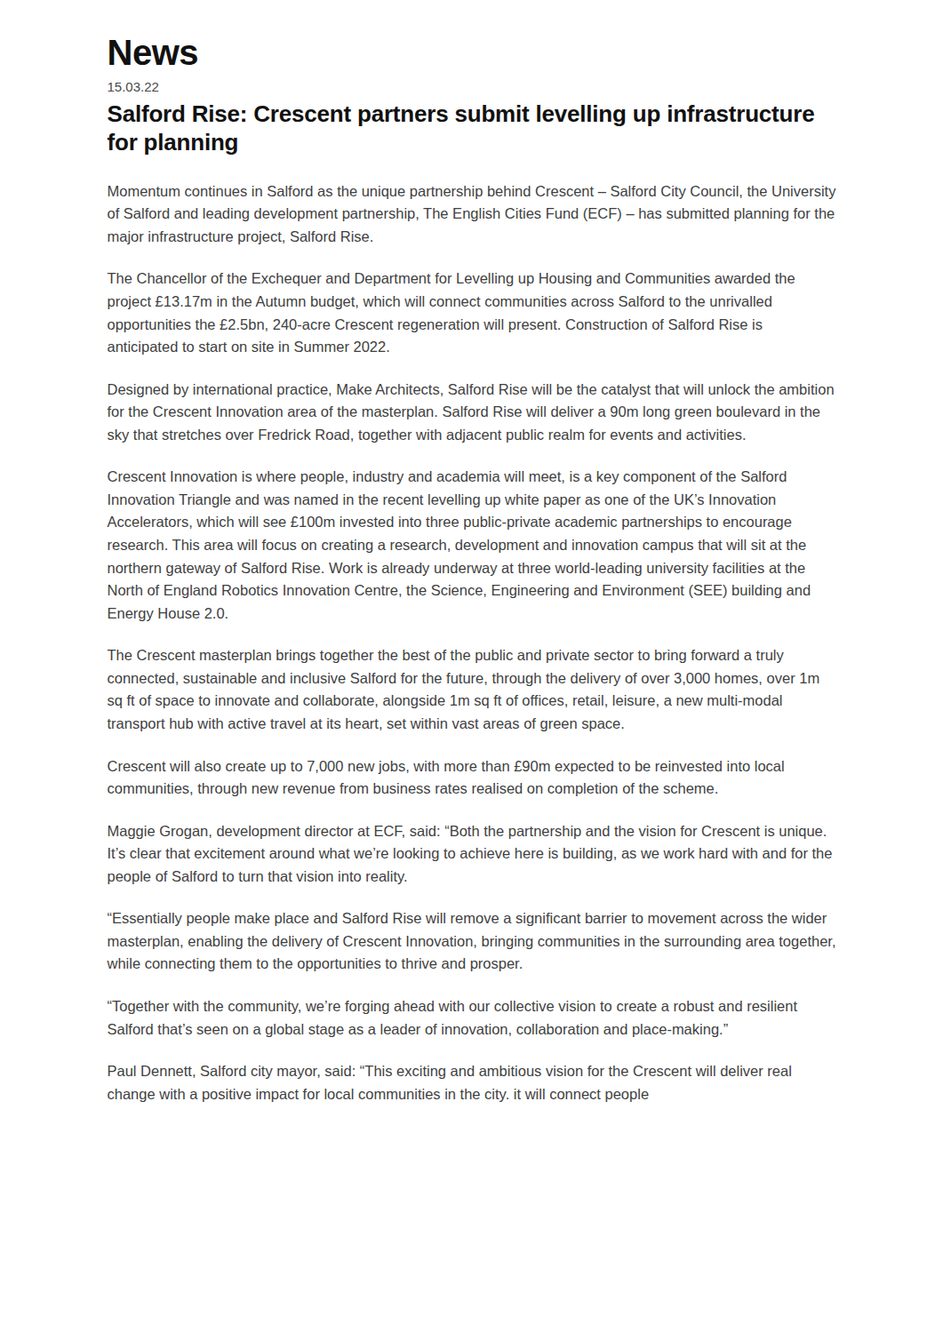News
15.03.22
Salford Rise: Crescent partners submit levelling up infrastructure for planning
Momentum continues in Salford as the unique partnership behind Crescent – Salford City Council, the University of Salford and leading development partnership, The English Cities Fund (ECF) – has submitted planning for the major infrastructure project, Salford Rise.
The Chancellor of the Exchequer and Department for Levelling up Housing and Communities awarded the project £13.17m in the Autumn budget, which will connect communities across Salford to the unrivalled opportunities the £2.5bn, 240-acre Crescent regeneration will present. Construction of Salford Rise is anticipated to start on site in Summer 2022.
Designed by international practice, Make Architects, Salford Rise will be the catalyst that will unlock the ambition for the Crescent Innovation area of the masterplan. Salford Rise will deliver a 90m long green boulevard in the sky that stretches over Fredrick Road, together with adjacent public realm for events and activities.
Crescent Innovation is where people, industry and academia will meet, is a key component of the Salford Innovation Triangle and was named in the recent levelling up white paper as one of the UK’s Innovation Accelerators, which will see £100m invested into three public-private academic partnerships to encourage research. This area will focus on creating a research, development and innovation campus that will sit at the northern gateway of Salford Rise. Work is already underway at three world-leading university facilities at the North of England Robotics Innovation Centre, the Science, Engineering and Environment (SEE) building and Energy House 2.0.
The Crescent masterplan brings together the best of the public and private sector to bring forward a truly connected, sustainable and inclusive Salford for the future, through the delivery of over 3,000 homes, over 1m sq ft of space to innovate and collaborate, alongside 1m sq ft of offices, retail, leisure, a new multi-modal transport hub with active travel at its heart, set within vast areas of green space.
Crescent will also create up to 7,000 new jobs, with more than £90m expected to be reinvested into local communities, through new revenue from business rates realised on completion of the scheme.
Maggie Grogan, development director at ECF, said: “Both the partnership and the vision for Crescent is unique. It’s clear that excitement around what we’re looking to achieve here is building, as we work hard with and for the people of Salford to turn that vision into reality.
“Essentially people make place and Salford Rise will remove a significant barrier to movement across the wider masterplan, enabling the delivery of Crescent Innovation, bringing communities in the surrounding area together, while connecting them to the opportunities to thrive and prosper.
“Together with the community, we’re forging ahead with our collective vision to create a robust and resilient Salford that’s seen on a global stage as a leader of innovation, collaboration and place-making.”
Paul Dennett, Salford city mayor, said: “This exciting and ambitious vision for the Crescent will deliver real change with a positive impact for local communities in the city. it will connect people